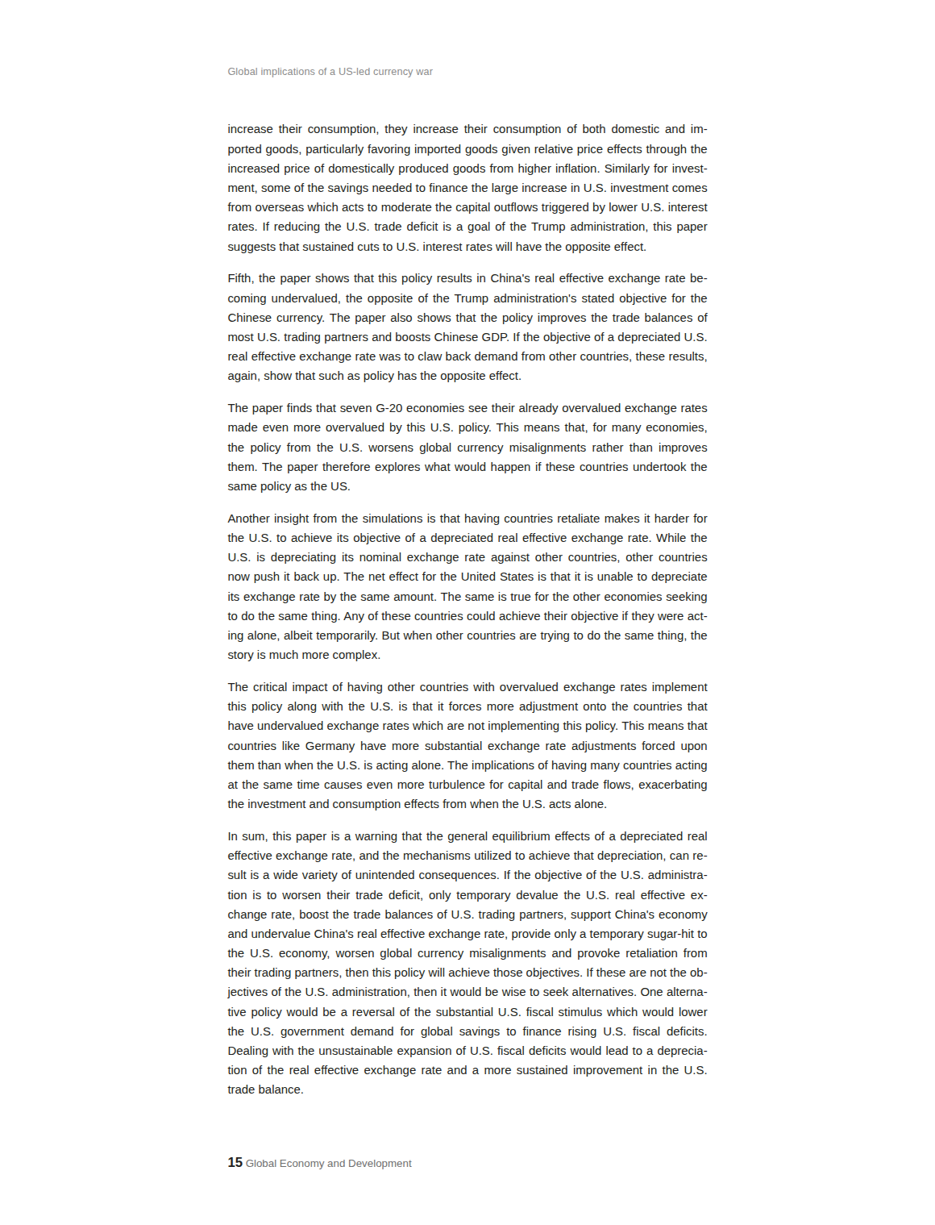Global implications of a US-led currency war
increase their consumption, they increase their consumption of both domestic and imported goods, particularly favoring imported goods given relative price effects through the increased price of domestically produced goods from higher inflation. Similarly for investment, some of the savings needed to finance the large increase in U.S. investment comes from overseas which acts to moderate the capital outflows triggered by lower U.S. interest rates. If reducing the U.S. trade deficit is a goal of the Trump administration, this paper suggests that sustained cuts to U.S. interest rates will have the opposite effect.
Fifth, the paper shows that this policy results in China's real effective exchange rate becoming undervalued, the opposite of the Trump administration's stated objective for the Chinese currency. The paper also shows that the policy improves the trade balances of most U.S. trading partners and boosts Chinese GDP. If the objective of a depreciated U.S. real effective exchange rate was to claw back demand from other countries, these results, again, show that such as policy has the opposite effect.
The paper finds that seven G-20 economies see their already overvalued exchange rates made even more overvalued by this U.S. policy. This means that, for many economies, the policy from the U.S. worsens global currency misalignments rather than improves them. The paper therefore explores what would happen if these countries undertook the same policy as the US.
Another insight from the simulations is that having countries retaliate makes it harder for the U.S. to achieve its objective of a depreciated real effective exchange rate. While the U.S. is depreciating its nominal exchange rate against other countries, other countries now push it back up. The net effect for the United States is that it is unable to depreciate its exchange rate by the same amount. The same is true for the other economies seeking to do the same thing. Any of these countries could achieve their objective if they were acting alone, albeit temporarily. But when other countries are trying to do the same thing, the story is much more complex.
The critical impact of having other countries with overvalued exchange rates implement this policy along with the U.S. is that it forces more adjustment onto the countries that have undervalued exchange rates which are not implementing this policy. This means that countries like Germany have more substantial exchange rate adjustments forced upon them than when the U.S. is acting alone. The implications of having many countries acting at the same time causes even more turbulence for capital and trade flows, exacerbating the investment and consumption effects from when the U.S. acts alone.
In sum, this paper is a warning that the general equilibrium effects of a depreciated real effective exchange rate, and the mechanisms utilized to achieve that depreciation, can result is a wide variety of unintended consequences. If the objective of the U.S. administration is to worsen their trade deficit, only temporary devalue the U.S. real effective exchange rate, boost the trade balances of U.S. trading partners, support China's economy and undervalue China's real effective exchange rate, provide only a temporary sugar-hit to the U.S. economy, worsen global currency misalignments and provoke retaliation from their trading partners, then this policy will achieve those objectives. If these are not the objectives of the U.S. administration, then it would be wise to seek alternatives. One alternative policy would be a reversal of the substantial U.S. fiscal stimulus which would lower the U.S. government demand for global savings to finance rising U.S. fiscal deficits. Dealing with the unsustainable expansion of U.S. fiscal deficits would lead to a depreciation of the real effective exchange rate and a more sustained improvement in the U.S. trade balance.
15 Global Economy and Development